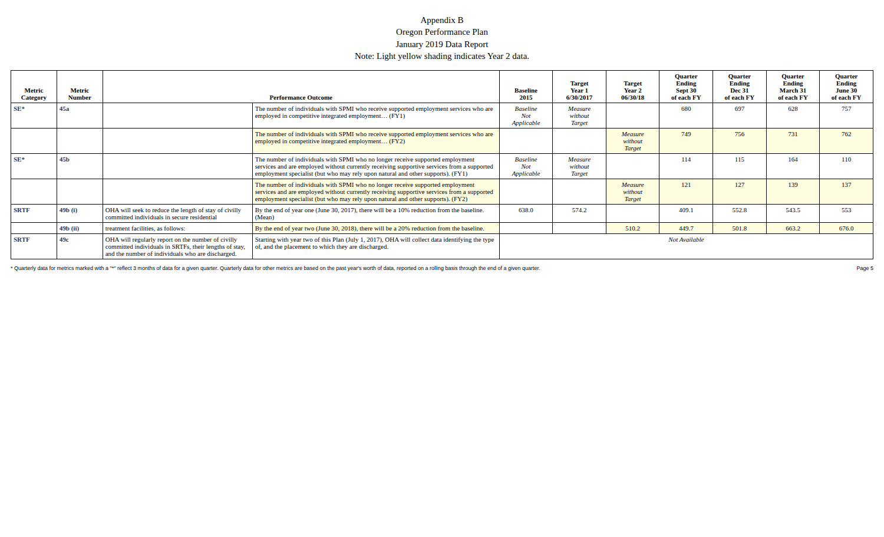Appendix B
Oregon Performance Plan
January 2019 Data Report
Note: Light yellow shading indicates Year 2 data.
| Metric Category | Metric Number | Performance Outcome | Baseline 2015 | Target Year 1 6/30/2017 | Target Year 2 06/30/18 | Quarter Ending Sept 30 of each FY | Quarter Ending Dec 31 of each FY | Quarter Ending March 31 of each FY | Quarter Ending June 30 of each FY |
| --- | --- | --- | --- | --- | --- | --- | --- | --- | --- |
| SE* | 45a | | The number of individuals with SPMI who receive supported employment services who are employed in competitive integrated employment… (FY1) | Baseline Not Applicable | Measure without Target | | 680 | 697 | 628 | 757 |
| | | | The number of individuals with SPMI who receive supported employment services who are employed in competitive integrated employment… (FY2) | | | Measure without Target | 749 | 756 | 731 | 762 |
| SE* | 45b | | The number of individuals with SPMI who no longer receive supported employment services and are employed without currently receiving supportive services from a supported employment specialist (but who may rely upon natural and other supports). (FY1) | Baseline Not Applicable | Measure without Target | | 114 | 115 | 164 | 110 |
| | | | The number of individuals with SPMI who no longer receive supported employment services and are employed without currently receiving supportive services from a supported employment specialist (but who may rely upon natural and other supports). (FY2) | | | Measure without Target | 121 | 127 | 139 | 137 |
| SRTF | 49b (i) | OHA will seek to reduce the length of stay of civilly committed individuals in secure residential | By the end of year one (June 30, 2017), there will be a 10% reduction from the baseline. (Mean) | 638.0 | 574.2 | | 409.1 | 552.8 | 543.5 | 553 |
| | 49b (ii) | treatment facilities, as follows: | By the end of year two (June 30, 2018), there will be a 20% reduction from the baseline. | | | 510.2 | 449.7 | 501.8 | 663.2 | 676.0 |
| SRTF | 49c | OHA will regularly report on the number of civilly committed individuals in SRTFs, their lengths of stay, and the number of individuals who are discharged. | Starting with year two of this Plan (July 1, 2017), OHA will collect data identifying the type of, and the placement to which they are discharged. | Not Available |
* Quarterly data for metrics marked with a "*" reflect 3 months of data for a given quarter. Quarterly data for other metrics are based on the past year's worth of data, reported on a rolling basis through the end of a given quarter. Page 5